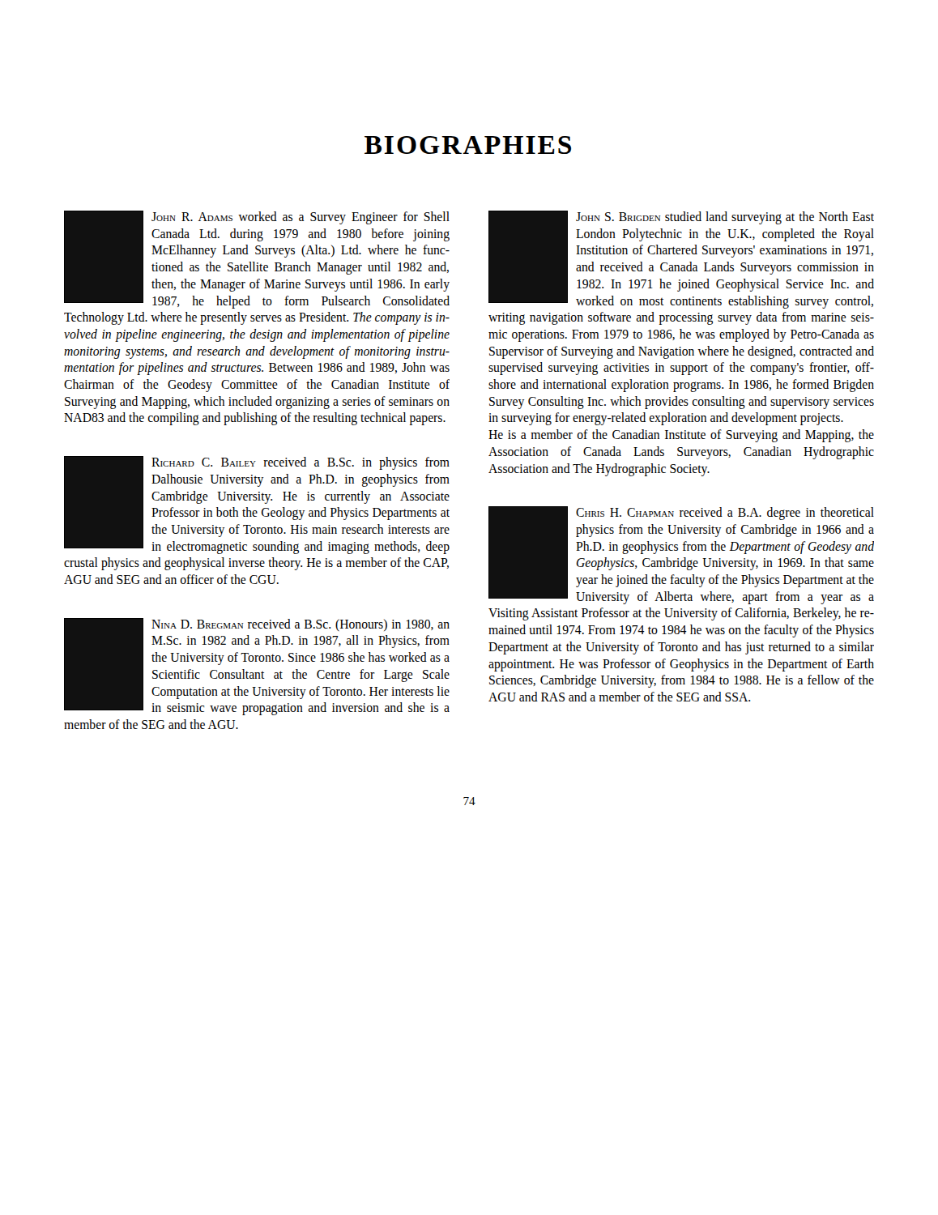BIOGRAPHIES
John R. Adams worked as a Survey Engineer for Shell Canada Ltd. during 1979 and 1980 before joining McElhanney Land Surveys (Alta.) Ltd. where he functioned as the Satellite Branch Manager until 1982 and, then, the Manager of Marine Surveys until 1986. In early 1987, he helped to form Pulsearch Consolidated Technology Ltd. where he presently serves as President. The company is involved in pipeline engineering, the design and implementation of pipeline monitoring systems, and research and development of monitoring instrumentation for pipelines and structures. Between 1986 and 1989, John was Chairman of the Geodesy Committee of the Canadian Institute of Surveying and Mapping, which included organizing a series of seminars on NAD83 and the compiling and publishing of the resulting technical papers.
Richard C. Bailey received a B.Sc. in physics from Dalhousie University and a Ph.D. in geophysics from Cambridge University. He is currently an Associate Professor in both the Geology and Physics Departments at the University of Toronto. His main research interests are in electromagnetic sounding and imaging methods, deep crustal physics and geophysical inverse theory. He is a member of the CAP, AGU and SEG and an officer of the CGU.
Nina D. Bregman received a B.Sc. (Honours) in 1980, an M.Sc. in 1982 and a Ph.D. in 1987, all in Physics, from the University of Toronto. Since 1986 she has worked as a Scientific Consultant at the Centre for Large Scale Computation at the University of Toronto. Her interests lie in seismic wave propagation and inversion and she is a member of the SEG and the AGU.
John S. Brigden studied land surveying at the North East London Polytechnic in the U.K., completed the Royal Institution of Chartered Surveyors' examinations in 1971, and received a Canada Lands Surveyors commission in 1982. In 1971 he joined Geophysical Service Inc. and worked on most continents establishing survey control, writing navigation software and processing survey data from marine seismic operations. From 1979 to 1986, he was employed by Petro-Canada as Supervisor of Surveying and Navigation where he designed, contracted and supervised surveying activities in support of the company's frontier, offshore and international exploration programs. In 1986, he formed Brigden Survey Consulting Inc. which provides consulting and supervisory services in surveying for energy-related exploration and development projects.
He is a member of the Canadian Institute of Surveying and Mapping, the Association of Canada Lands Surveyors, Canadian Hydrographic Association and The Hydrographic Society.
Chris H. Chapman received a B.A. degree in theoretical physics from the University of Cambridge in 1966 and a Ph.D. in geophysics from the Department of Geodesy and Geophysics, Cambridge University, in 1969. In that same year he joined the faculty of the Physics Department at the University of Alberta where, apart from a year as a Visiting Assistant Professor at the University of California, Berkeley, he remained until 1974. From 1974 to 1984 he was on the faculty of the Physics Department at the University of Toronto and has just returned to a similar appointment. He was Professor of Geophysics in the Department of Earth Sciences, Cambridge University, from 1984 to 1988. He is a fellow of the AGU and RAS and a member of the SEG and SSA.
74